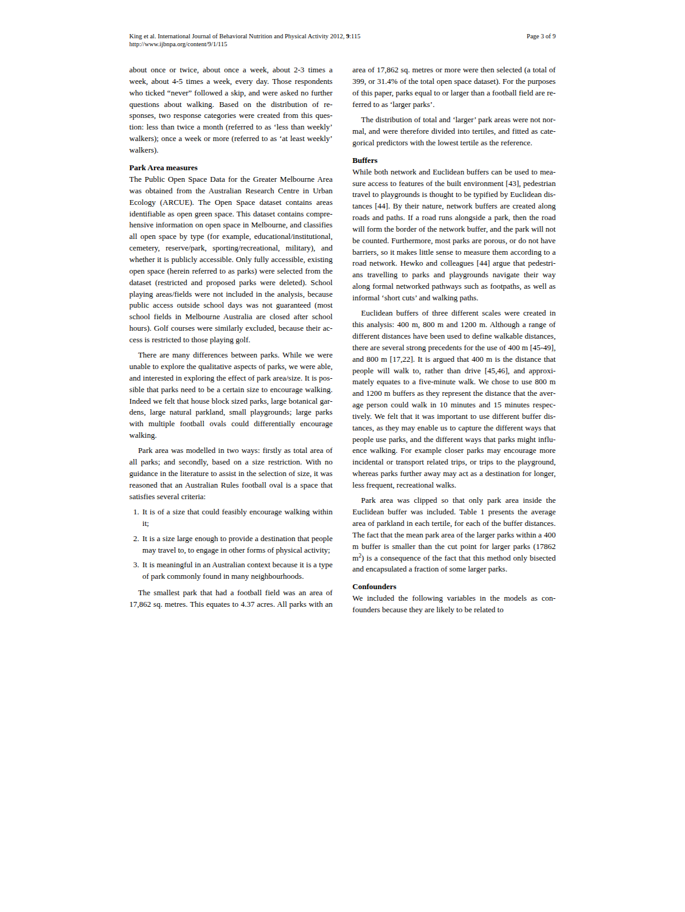King et al. International Journal of Behavioral Nutrition and Physical Activity 2012, 9:115
http://www.ijbnpa.org/content/9/1/115
Page 3 of 9
about once or twice, about once a week, about 2-3 times a week, about 4-5 times a week, every day. Those respondents who ticked “never” followed a skip, and were asked no further questions about walking. Based on the distribution of responses, two response categories were created from this question: less than twice a month (referred to as ‘less than weekly’ walkers); once a week or more (referred to as ‘at least weekly’ walkers).
Park Area measures
The Public Open Space Data for the Greater Melbourne Area was obtained from the Australian Research Centre in Urban Ecology (ARCUE). The Open Space dataset contains areas identifiable as open green space. This dataset contains comprehensive information on open space in Melbourne, and classifies all open space by type (for example, educational/institutional, cemetery, reserve/park, sporting/recreational, military), and whether it is publicly accessible. Only fully accessible, existing open space (herein referred to as parks) were selected from the dataset (restricted and proposed parks were deleted). School playing areas/fields were not included in the analysis, because public access outside school days was not guaranteed (most school fields in Melbourne Australia are closed after school hours). Golf courses were similarly excluded, because their access is restricted to those playing golf.
There are many differences between parks. While we were unable to explore the qualitative aspects of parks, we were able, and interested in exploring the effect of park area/size. It is possible that parks need to be a certain size to encourage walking. Indeed we felt that house block sized parks, large botanical gardens, large natural parkland, small playgrounds; large parks with multiple football ovals could differentially encourage walking.
Park area was modelled in two ways: firstly as total area of all parks; and secondly, based on a size restriction. With no guidance in the literature to assist in the selection of size, it was reasoned that an Australian Rules football oval is a space that satisfies several criteria:
It is of a size that could feasibly encourage walking within it;
It is a size large enough to provide a destination that people may travel to, to engage in other forms of physical activity;
It is meaningful in an Australian context because it is a type of park commonly found in many neighbourhoods.
The smallest park that had a football field was an area of 17,862 sq. metres. This equates to 4.37 acres. All parks with an area of 17,862 sq. metres or more were then selected (a total of 399, or 31.4% of the total open space dataset). For the purposes of this paper, parks equal to or larger than a football field are referred to as ‘larger parks’.
The distribution of total and ‘larger’ park areas were not normal, and were therefore divided into tertiles, and fitted as categorical predictors with the lowest tertile as the reference.
Buffers
While both network and Euclidean buffers can be used to measure access to features of the built environment [43], pedestrian travel to playgrounds is thought to be typified by Euclidean distances [44]. By their nature, network buffers are created along roads and paths. If a road runs alongside a park, then the road will form the border of the network buffer, and the park will not be counted. Furthermore, most parks are porous, or do not have barriers, so it makes little sense to measure them according to a road network. Hewko and colleagues [44] argue that pedestrians travelling to parks and playgrounds navigate their way along formal networked pathways such as footpaths, as well as informal ‘short cuts’ and walking paths.
Euclidean buffers of three different scales were created in this analysis: 400 m, 800 m and 1200 m. Although a range of different distances have been used to define walkable distances, there are several strong precedents for the use of 400 m [45-49], and 800 m [17,22]. It is argued that 400 m is the distance that people will walk to, rather than drive [45,46], and approximately equates to a five-minute walk. We chose to use 800 m and 1200 m buffers as they represent the distance that the average person could walk in 10 minutes and 15 minutes respectively. We felt that it was important to use different buffer distances, as they may enable us to capture the different ways that people use parks, and the different ways that parks might influence walking. For example closer parks may encourage more incidental or transport related trips, or trips to the playground, whereas parks further away may act as a destination for longer, less frequent, recreational walks.
Park area was clipped so that only park area inside the Euclidean buffer was included. Table 1 presents the average area of parkland in each tertile, for each of the buffer distances. The fact that the mean park area of the larger parks within a 400 m buffer is smaller than the cut point for larger parks (17862 m2) is a consequence of the fact that this method only bisected and encapsulated a fraction of some larger parks.
Confounders
We included the following variables in the models as confounders because they are likely to be related to